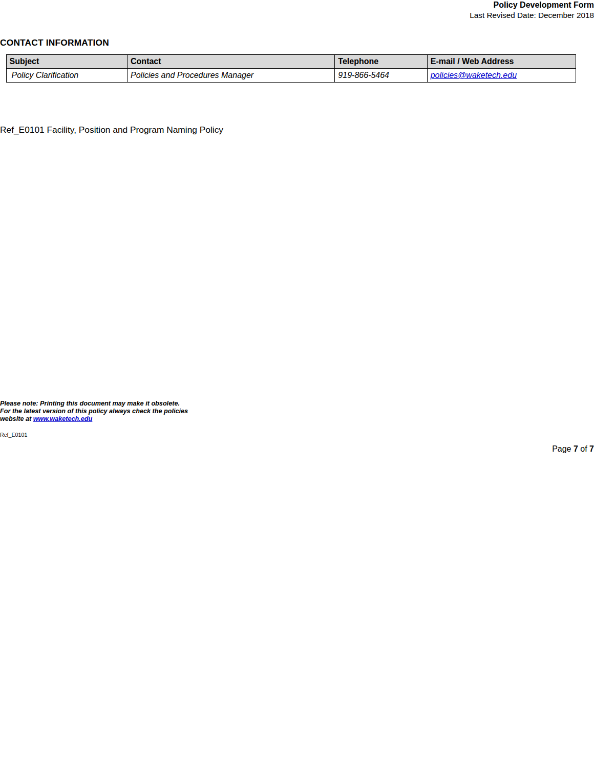Policy Development Form
Last Revised Date: December 2018
CONTACT INFORMATION
| Subject | Contact | Telephone | E-mail / Web Address |
| --- | --- | --- | --- |
| Policy Clarification | Policies and Procedures Manager | 919-866-5464 | policies@waketech.edu |
Ref_E0101 Facility, Position and Program Naming Policy
Please note: Printing this document may make it obsolete.
For the latest version of this policy always check the policies
website at www.waketech.edu
Ref_E0101
Page 7 of 7